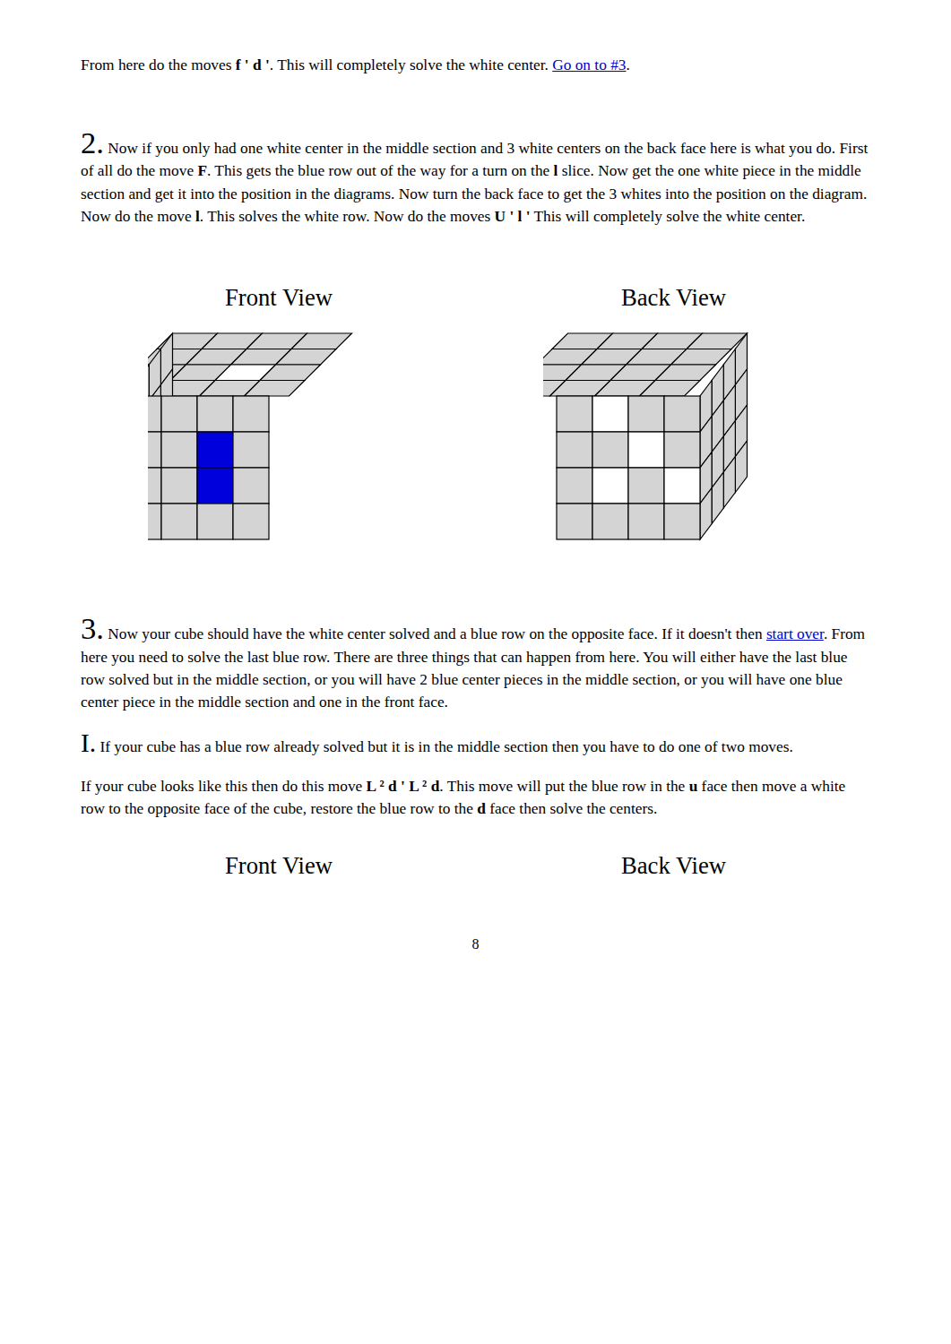From here do the moves f ' d '. This will completely solve the white center. Go on to #3.
2. Now if you only had one white center in the middle section and 3 white centers on the back face here is what you do. First of all do the move F. This gets the blue row out of the way for a turn on the l slice. Now get the one white piece in the middle section and get it into the position in the diagrams. Now turn the back face to get the 3 whites into the position on the diagram. Now do the move l. This solves the white row. Now do the moves U ' l ' This will completely solve the white center.
Front View Back View
3. Now your cube should have the white center solved and a blue row on the opposite face. If it doesn't then start over. From here you need to solve the last blue row. There are three things that can happen from here. You will either have the last blue row solved but in the middle section, or you will have 2 blue center pieces in the middle section, or you will have one blue center piece in the middle section and one in the front face.
I. If your cube has a blue row already solved but it is in the middle section then you have to do one of two moves.
If your cube looks like this then do this move L ² d ' L ² d. This move will put the blue row in the u face then move a white row to the opposite face of the cube, restore the blue row to the d face then solve the centers.
Front View Back View
8